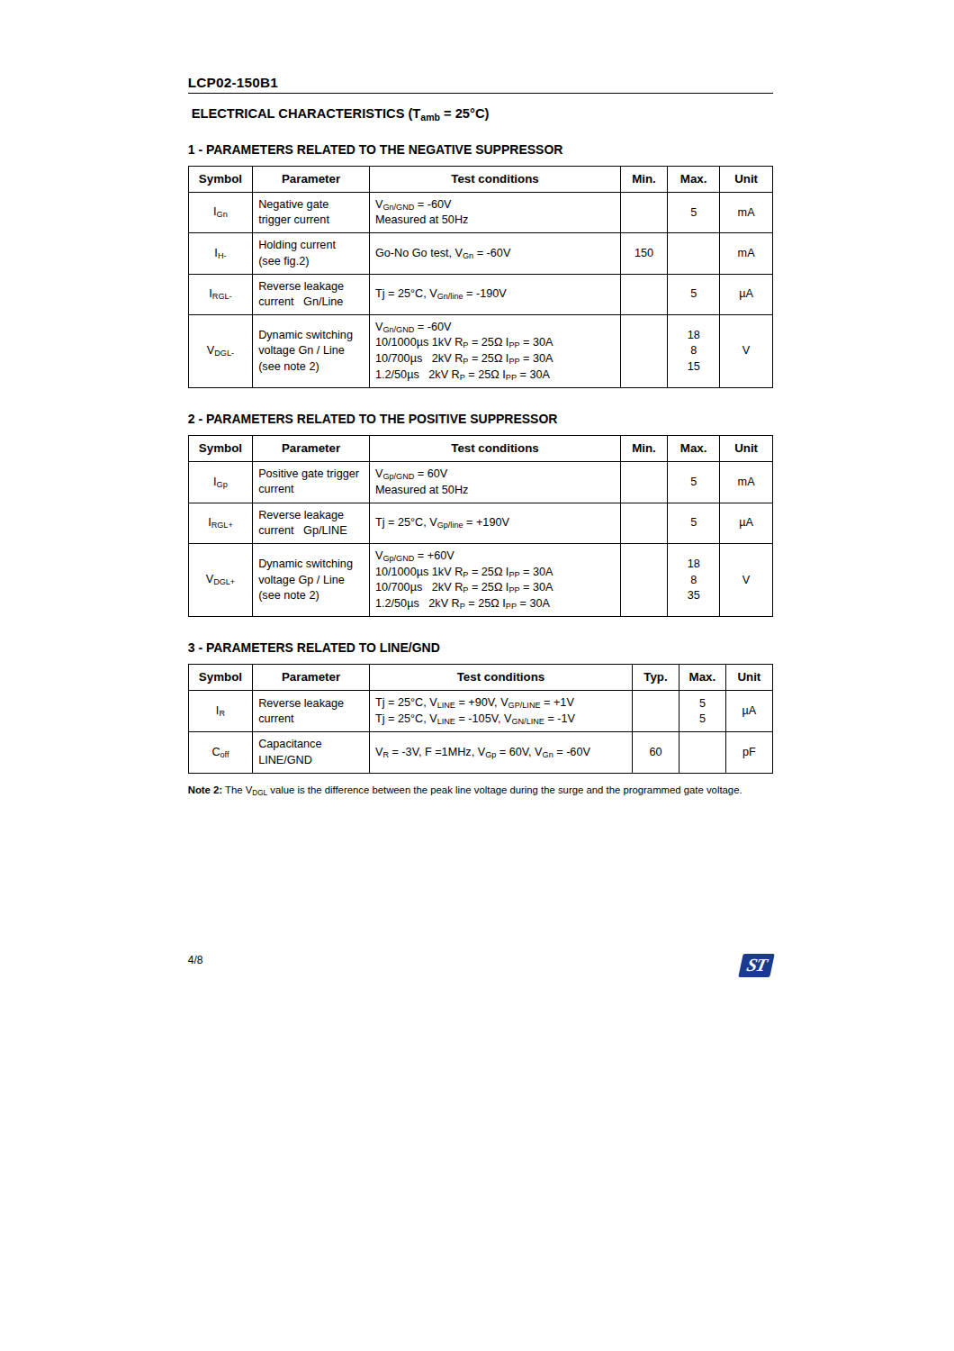LCP02-150B1
ELECTRICAL CHARACTERISTICS (Tamb = 25°C)
1 - PARAMETERS RELATED TO THE NEGATIVE SUPPRESSOR
| Symbol | Parameter | Test conditions | Min. | Max. | Unit |
| --- | --- | --- | --- | --- | --- |
| I Gn | Negative gate trigger current | V Gn/GND = -60V Measured at 50Hz | | 5 | mA |
| I H- | Holding current (see fig.2) | Go-No Go test, V Gn = -60V | 150 | | mA |
| I RGL- | Reverse leakage current Gn/Line | Tj = 25°C, V Gn/line = -190V | | 5 | µA |
| V DGL- | Dynamic switching voltage Gn / Line (see note 2) | V Gn/GND = -60V 10/1000µs 1kV R P = 25Ω I PP = 30A 10/700µs 2kV R P = 25Ω I PP = 30A 1.2/50µs 2kV R P = 25Ω I PP = 30A | | 18 8 15 | V |
2 - PARAMETERS RELATED TO THE POSITIVE SUPPRESSOR
| Symbol | Parameter | Test conditions | Min. | Max. | Unit |
| --- | --- | --- | --- | --- | --- |
| I Gp | Positive gate trigger current | V Gp/GND = 60V Measured at 50Hz | | 5 | mA |
| I RGL+ | Reverse leakage current Gp/LINE | Tj = 25°C, V Gp/line = +190V | | 5 | µA |
| V DGL+ | Dynamic switching voltage Gp / Line (see note 2) | V Gp/GND = +60V 10/1000µs 1kV R P = 25Ω I PP = 30A 10/700µs 2kV R P = 25Ω I PP = 30A 1.2/50µs 2kV R P = 25Ω I PP = 30A | | 18 8 35 | V |
3 - PARAMETERS RELATED TO LINE/GND
| Symbol | Parameter | Test conditions | Typ. | Max. | Unit |
| --- | --- | --- | --- | --- | --- |
| I R | Reverse leakage current | Tj = 25°C, V LINE = +90V, V GP/LINE = +1V Tj = 25°C, V LINE = -105V, V GN/LINE = -1V | | 5 5 | µA |
| C off | Capacitance LINE/GND | V R = -3V, F =1MHz, V Gp = 60V, V Gn = -60V | 60 | | pF |
Note 2: The VDGL value is the difference between the peak line voltage during the surge and the programmed gate voltage.
4/8 ST